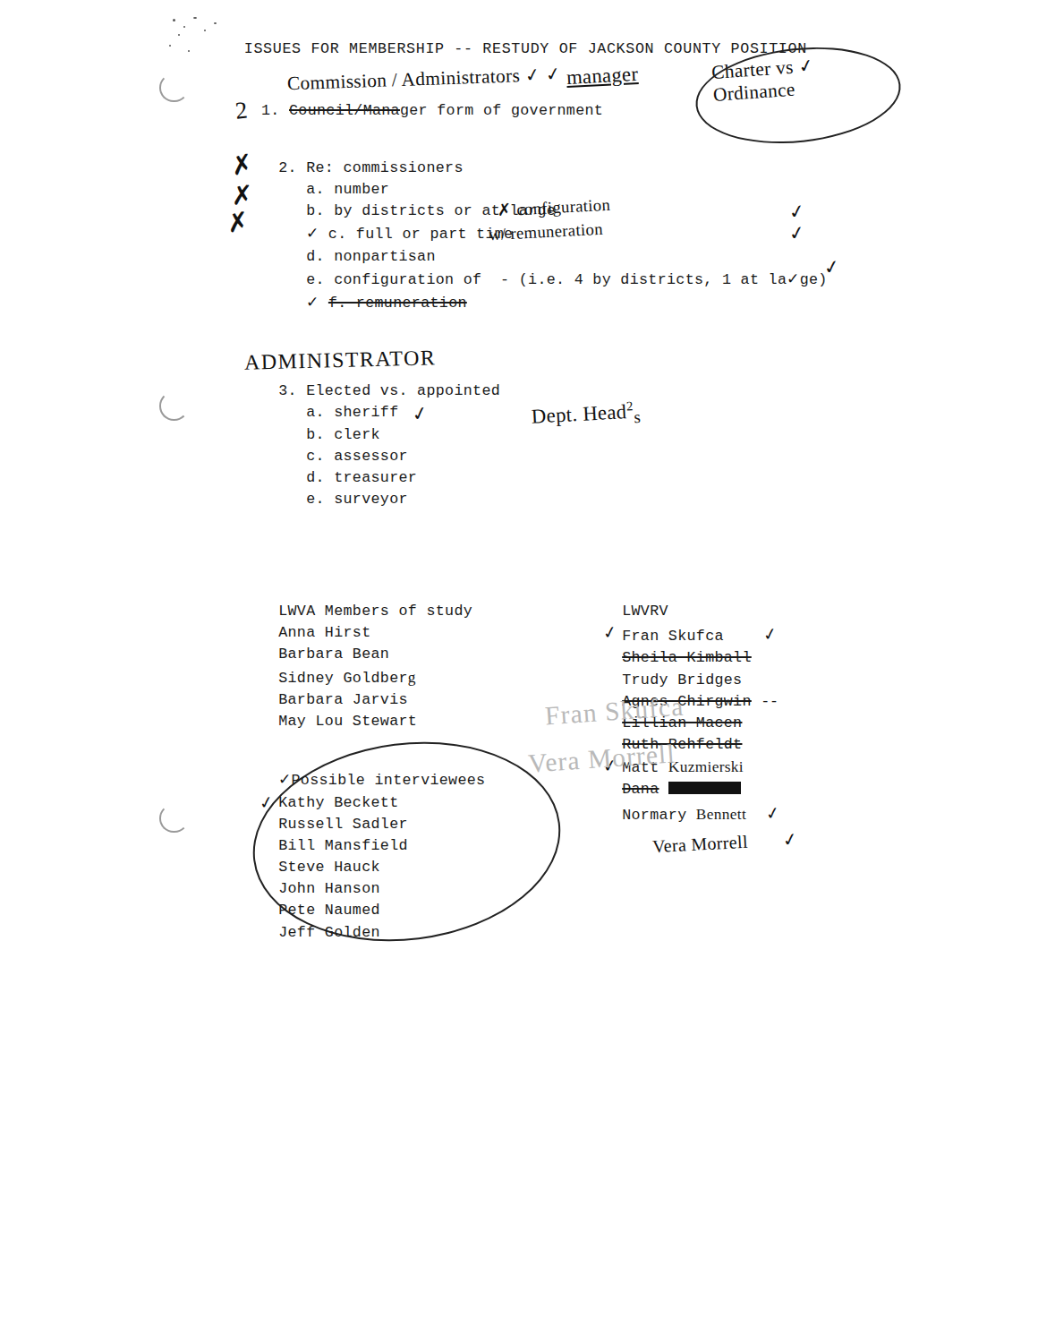ISSUES FOR MEMBERSHIP -- RESTUDY OF JACKSON COUNTY POSITION
2 Commission / Administrators ✓ ✓ manager Charter vs ✓
Ordinance
1. Council/Manager form of government
✗ ✗ ✗
2. Re: commissioners
a. number
b. by districts or at large ✗ configuration ✓
✓ c. full or part time w/ remuneration ✓
d. nonpartisan ✓
e. configuration of - (i.e. 4 by districts, 1 at la✓ge)
✓ f. remuneration
ADMINISTRATOR
3. Elected vs. appointed
Dept. Head2s
a. sheriff ✓
b. clerk
c. assessor
d. treasurer
e. surveyor
LWVA Members of study
Anna Hirst
Barbara Bean
Sidney Goldberg
Barbara Jarvis
May Lou Stewart
✓Possible interviewees
✓Kathy Beckett
Russell Sadler
Bill Mansfield
Steve Hauck
John Hanson
Pete Naumed
Jeff Golden
LWVRV
✓Fran Skufca ✓
Sheila Kimball
Trudy Bridges
Agnes Chirgwin --
Lillian Macen
Ruth Rehfeldt
✓Matt Kuzmierski
Dana
Normary Bennett ✓
Vera Morrell ✓
Fran Skufca
Vera Morrell